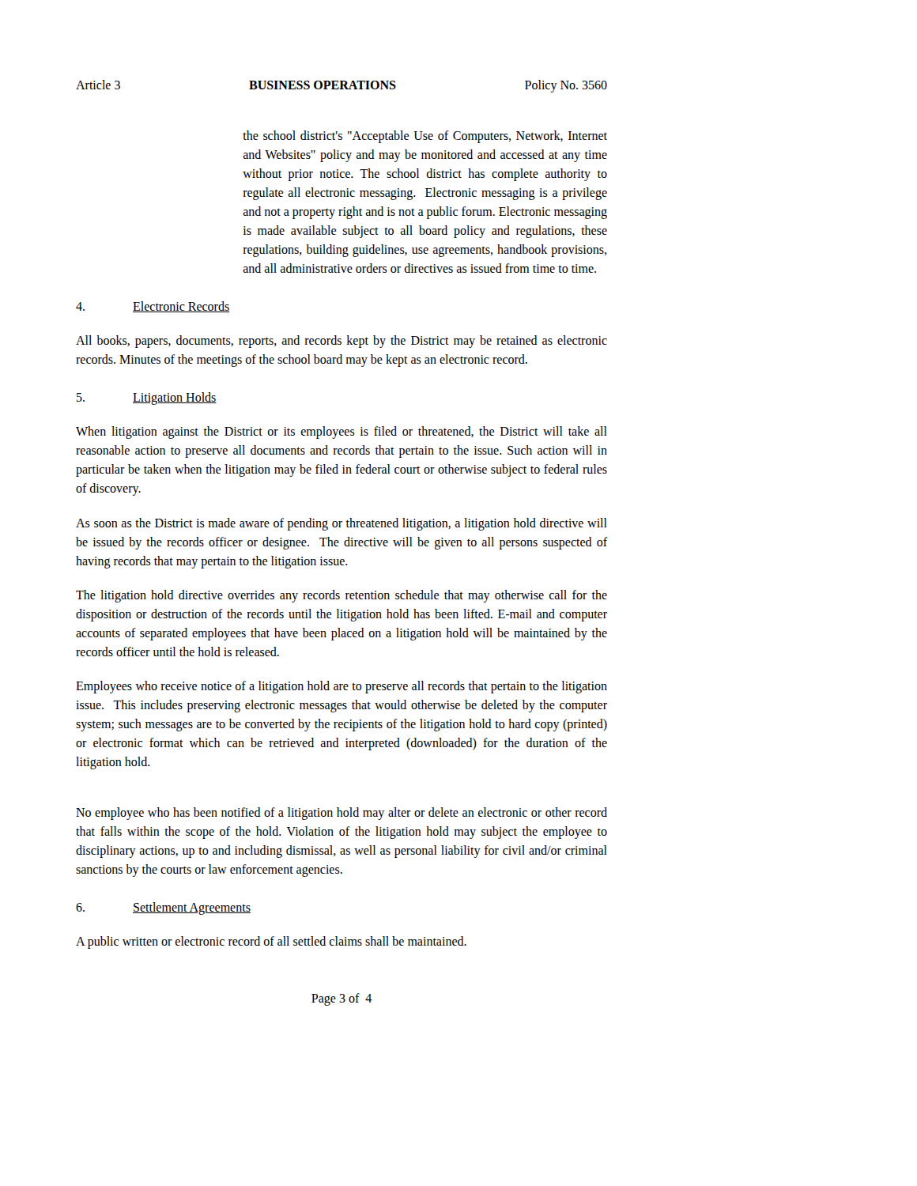Article 3
BUSINESS OPERATIONS
Policy No. 3560
the school district's "Acceptable Use of Computers, Network, Internet and Websites" policy and may be monitored and accessed at any time without prior notice. The school district has complete authority to regulate all electronic messaging. Electronic messaging is a privilege and not a property right and is not a public forum. Electronic messaging is made available subject to all board policy and regulations, these regulations, building guidelines, use agreements, handbook provisions, and all administrative orders or directives as issued from time to time.
4. Electronic Records
All books, papers, documents, reports, and records kept by the District may be retained as electronic records. Minutes of the meetings of the school board may be kept as an electronic record.
5. Litigation Holds
When litigation against the District or its employees is filed or threatened, the District will take all reasonable action to preserve all documents and records that pertain to the issue. Such action will in particular be taken when the litigation may be filed in federal court or otherwise subject to federal rules of discovery.
As soon as the District is made aware of pending or threatened litigation, a litigation hold directive will be issued by the records officer or designee. The directive will be given to all persons suspected of having records that may pertain to the litigation issue.
The litigation hold directive overrides any records retention schedule that may otherwise call for the disposition or destruction of the records until the litigation hold has been lifted. E-mail and computer accounts of separated employees that have been placed on a litigation hold will be maintained by the records officer until the hold is released.
Employees who receive notice of a litigation hold are to preserve all records that pertain to the litigation issue. This includes preserving electronic messages that would otherwise be deleted by the computer system; such messages are to be converted by the recipients of the litigation hold to hard copy (printed) or electronic format which can be retrieved and interpreted (downloaded) for the duration of the litigation hold.
No employee who has been notified of a litigation hold may alter or delete an electronic or other record that falls within the scope of the hold. Violation of the litigation hold may subject the employee to disciplinary actions, up to and including dismissal, as well as personal liability for civil and/or criminal sanctions by the courts or law enforcement agencies.
6. Settlement Agreements
A public written or electronic record of all settled claims shall be maintained.
Page 3 of 4